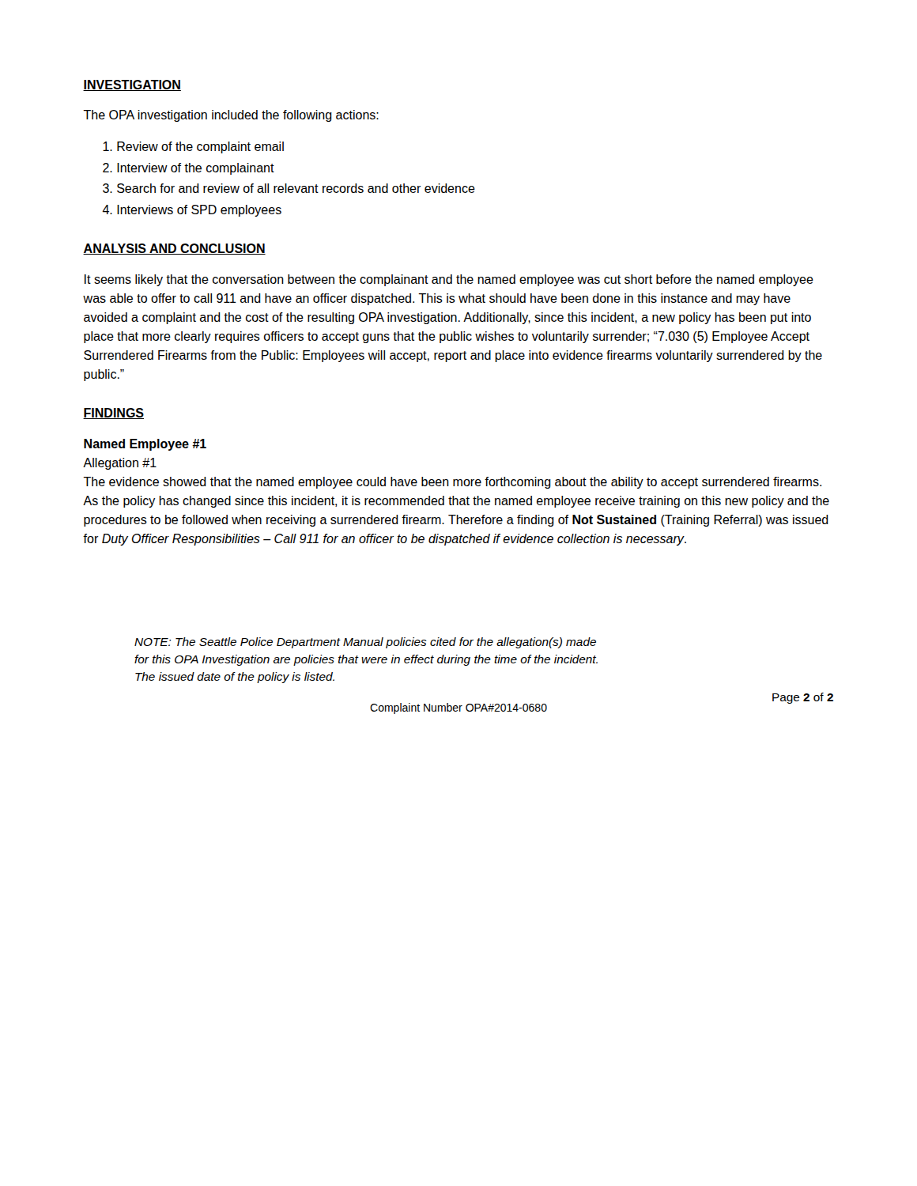INVESTIGATION
The OPA investigation included the following actions:
Review of the complaint email
Interview of the complainant
Search for and review of all relevant records and other evidence
Interviews of SPD employees
ANALYSIS AND CONCLUSION
It seems likely that the conversation between the complainant and the named employee was cut short before the named employee was able to offer to call 911 and have an officer dispatched. This is what should have been done in this instance and may have avoided a complaint and the cost of the resulting OPA investigation. Additionally, since this incident, a new policy has been put into place that more clearly requires officers to accept guns that the public wishes to voluntarily surrender; “7.030 (5) Employee Accept Surrendered Firearms from the Public: Employees will accept, report and place into evidence firearms voluntarily surrendered by the public.”
FINDINGS
Named Employee #1
Allegation #1
The evidence showed that the named employee could have been more forthcoming about the ability to accept surrendered firearms. As the policy has changed since this incident, it is recommended that the named employee receive training on this new policy and the procedures to be followed when receiving a surrendered firearm. Therefore a finding of Not Sustained (Training Referral) was issued for Duty Officer Responsibilities – Call 911 for an officer to be dispatched if evidence collection is necessary.
NOTE: The Seattle Police Department Manual policies cited for the allegation(s) made
for this OPA Investigation are policies that were in effect during the time of the incident.
The issued date of the policy is listed.
Page 2 of 2
Complaint Number OPA#2014-0680